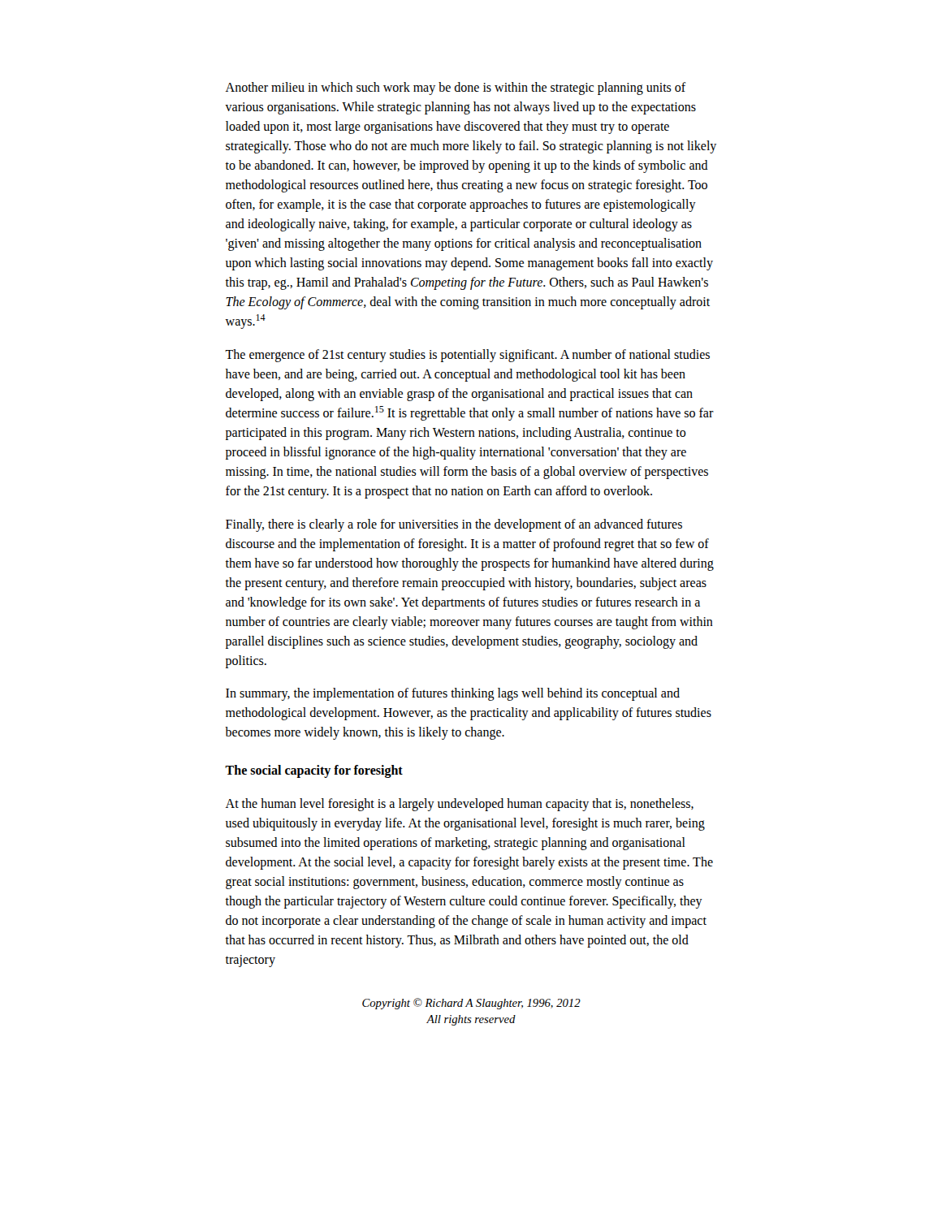Another milieu in which such work may be done is within the strategic planning units of various organisations. While strategic planning has not always lived up to the expectations loaded upon it, most large organisations have discovered that they must try to operate strategically. Those who do not are much more likely to fail. So strategic planning is not likely to be abandoned. It can, however, be improved by opening it up to the kinds of symbolic and methodological resources outlined here, thus creating a new focus on strategic foresight. Too often, for example, it is the case that corporate approaches to futures are epistemologically and ideologically naive, taking, for example, a particular corporate or cultural ideology as 'given' and missing altogether the many options for critical analysis and reconceptualisation upon which lasting social innovations may depend. Some management books fall into exactly this trap, eg., Hamil and Prahalad's Competing for the Future. Others, such as Paul Hawken's The Ecology of Commerce, deal with the coming transition in much more conceptually adroit ways.14
The emergence of 21st century studies is potentially significant. A number of national studies have been, and are being, carried out. A conceptual and methodological tool kit has been developed, along with an enviable grasp of the organisational and practical issues that can determine success or failure.15 It is regrettable that only a small number of nations have so far participated in this program. Many rich Western nations, including Australia, continue to proceed in blissful ignorance of the high-quality international 'conversation' that they are missing. In time, the national studies will form the basis of a global overview of perspectives for the 21st century. It is a prospect that no nation on Earth can afford to overlook.
Finally, there is clearly a role for universities in the development of an advanced futures discourse and the implementation of foresight. It is a matter of profound regret that so few of them have so far understood how thoroughly the prospects for humankind have altered during the present century, and therefore remain preoccupied with history, boundaries, subject areas and 'knowledge for its own sake'. Yet departments of futures studies or futures research in a number of countries are clearly viable; moreover many futures courses are taught from within parallel disciplines such as science studies, development studies, geography, sociology and politics.
In summary, the implementation of futures thinking lags well behind its conceptual and methodological development. However, as the practicality and applicability of futures studies becomes more widely known, this is likely to change.
The social capacity for foresight
At the human level foresight is a largely undeveloped human capacity that is, nonetheless, used ubiquitously in everyday life. At the organisational level, foresight is much rarer, being subsumed into the limited operations of marketing, strategic planning and organisational development. At the social level, a capacity for foresight barely exists at the present time. The great social institutions: government, business, education, commerce mostly continue as though the particular trajectory of Western culture could continue forever. Specifically, they do not incorporate a clear understanding of the change of scale in human activity and impact that has occurred in recent history. Thus, as Milbrath and others have pointed out, the old trajectory
Copyright © Richard A Slaughter, 1996, 2012
All rights reserved